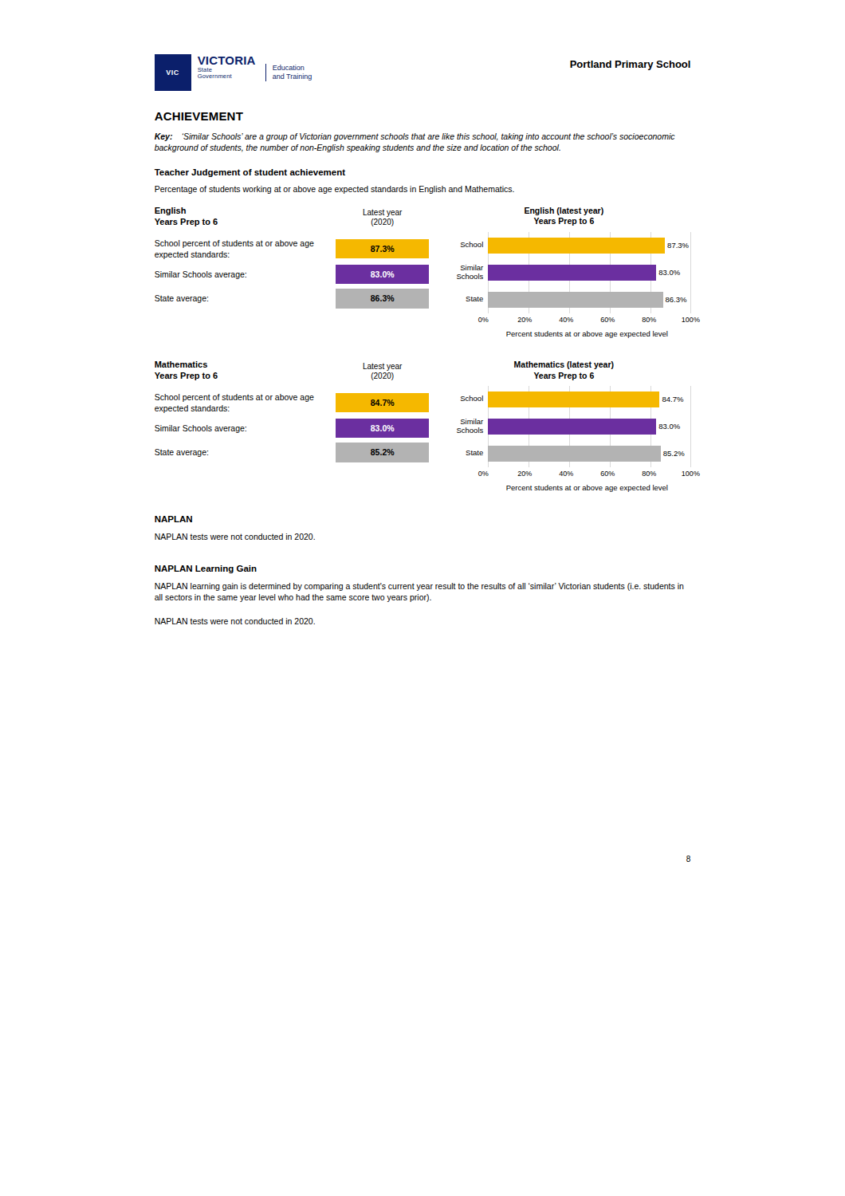VIC
VICTORIA
State
Government
Education
and Training
Portland Primary School
ACHIEVEMENT
Key:‘Similar Schools’ are a group of Victorian government schools that are like this school, taking into account the school’s socioeconomic background of students, the number of non-English speaking students and the size and location of the school.
Teacher Judgement of student achievement
Percentage of students working at or above age expected standards in English and Mathematics.
| English Years Prep to 6 | Latest year (2020) |
| School percent of students at or above age expected standards: | 87.3% |
| Similar Schools average: | 83.0% |
| State average: | 86.3% |
English (latest year)
Years Prep to 6
School
87.3%
Similar
Schools
83.0%
State
86.3%
0% 20% 40% 60% 80% 100%
Percent students at or above age expected level
| Mathematics Years Prep to 6 | Latest year (2020) |
| School percent of students at or above age expected standards: | 84.7% |
| Similar Schools average: | 83.0% |
| State average: | 85.2% |
Mathematics (latest year)
Years Prep to 6
School
84.7%
Similar
Schools
83.0%
State
85.2%
0% 20% 40% 60% 80% 100%
Percent students at or above age expected level
NAPLAN
NAPLAN tests were not conducted in 2020.
NAPLAN Learning Gain
NAPLAN learning gain is determined by comparing a student's current year result to the results of all ‘similar’ Victorian students (i.e. students in all sectors in the same year level who had the same score two years prior).
NAPLAN tests were not conducted in 2020.
8